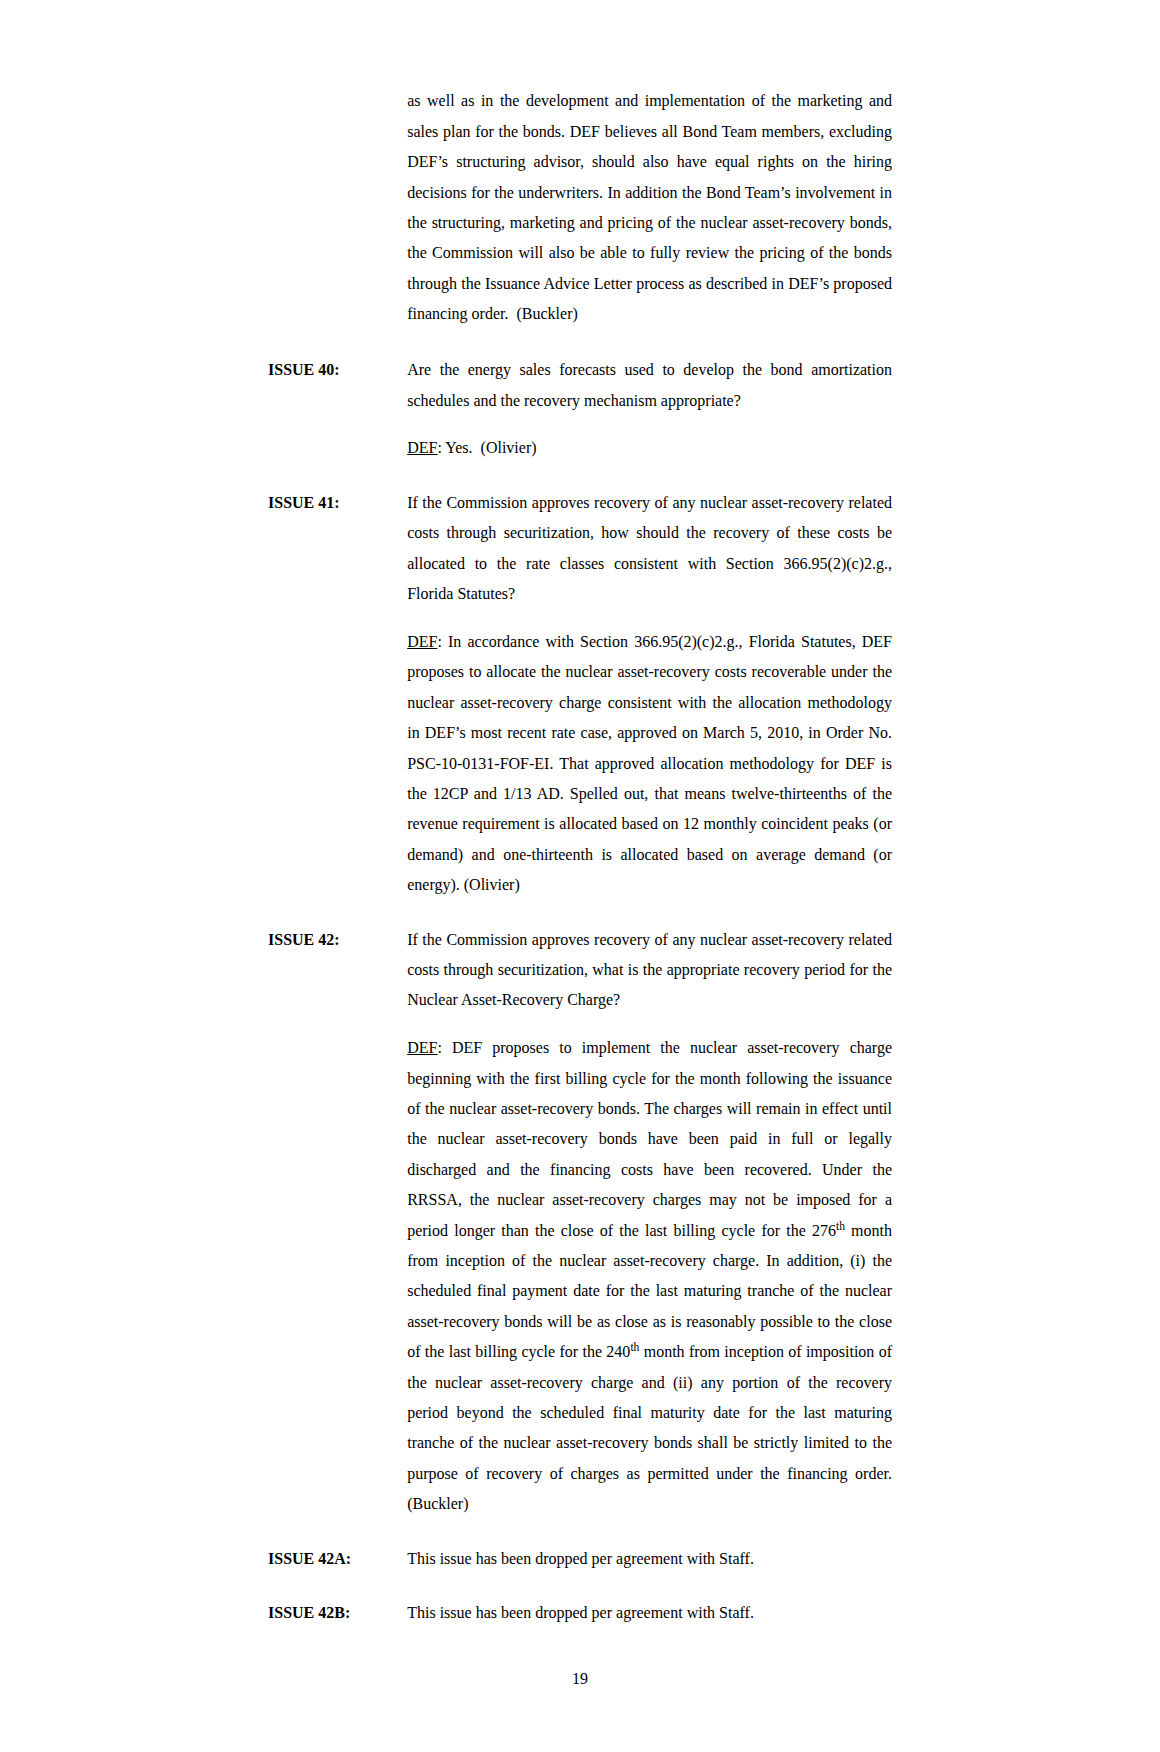as well as in the development and implementation of the marketing and sales plan for the bonds. DEF believes all Bond Team members, excluding DEF’s structuring advisor, should also have equal rights on the hiring decisions for the underwriters. In addition the Bond Team’s involvement in the structuring, marketing and pricing of the nuclear asset-recovery bonds, the Commission will also be able to fully review the pricing of the bonds through the Issuance Advice Letter process as described in DEF’s proposed financing order. (Buckler)
ISSUE 40:
Are the energy sales forecasts used to develop the bond amortization schedules and the recovery mechanism appropriate?
DEF: Yes. (Olivier)
ISSUE 41:
If the Commission approves recovery of any nuclear asset-recovery related costs through securitization, how should the recovery of these costs be allocated to the rate classes consistent with Section 366.95(2)(c)2.g., Florida Statutes?
DEF: In accordance with Section 366.95(2)(c)2.g., Florida Statutes, DEF proposes to allocate the nuclear asset-recovery costs recoverable under the nuclear asset-recovery charge consistent with the allocation methodology in DEF’s most recent rate case, approved on March 5, 2010, in Order No. PSC-10-0131-FOF-EI. That approved allocation methodology for DEF is the 12CP and 1/13 AD. Spelled out, that means twelve-thirteenths of the revenue requirement is allocated based on 12 monthly coincident peaks (or demand) and one-thirteenth is allocated based on average demand (or energy). (Olivier)
ISSUE 42:
If the Commission approves recovery of any nuclear asset-recovery related costs through securitization, what is the appropriate recovery period for the Nuclear Asset-Recovery Charge?
DEF: DEF proposes to implement the nuclear asset-recovery charge beginning with the first billing cycle for the month following the issuance of the nuclear asset-recovery bonds. The charges will remain in effect until the nuclear asset-recovery bonds have been paid in full or legally discharged and the financing costs have been recovered. Under the RRSSA, the nuclear asset-recovery charges may not be imposed for a period longer than the close of the last billing cycle for the 276th month from inception of the nuclear asset-recovery charge. In addition, (i) the scheduled final payment date for the last maturing tranche of the nuclear asset-recovery bonds will be as close as is reasonably possible to the close of the last billing cycle for the 240th month from inception of imposition of the nuclear asset-recovery charge and (ii) any portion of the recovery period beyond the scheduled final maturity date for the last maturing tranche of the nuclear asset-recovery bonds shall be strictly limited to the purpose of recovery of charges as permitted under the financing order. (Buckler)
ISSUE 42A:
This issue has been dropped per agreement with Staff.
ISSUE 42B:
This issue has been dropped per agreement with Staff.
19